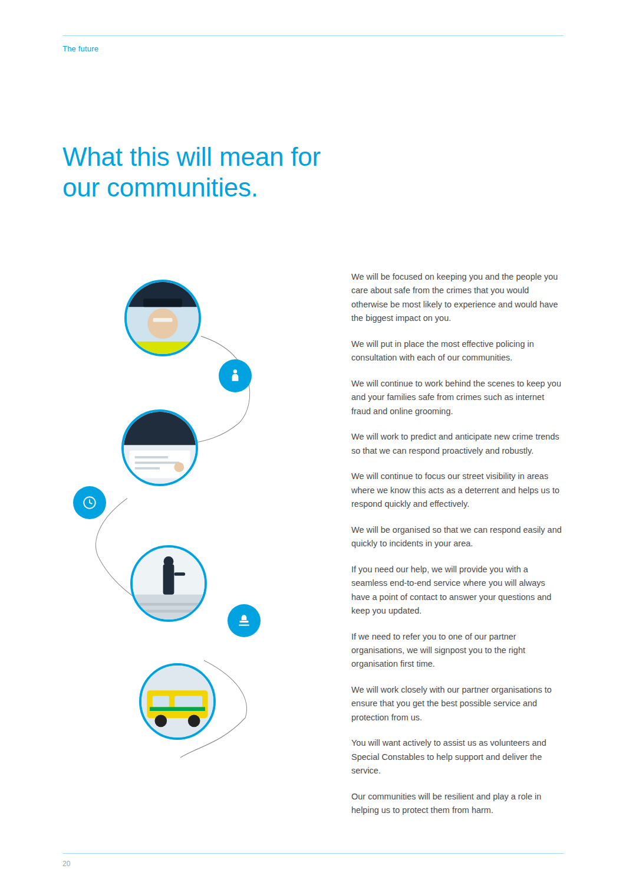The future
What this will mean for
our communities.
We will be focused on keeping you and the people you care about safe from the crimes that you would otherwise be most likely to experience and would have the biggest impact on you.
We will put in place the most effective policing in consultation with each of our communities.
We will continue to work behind the scenes to keep you and your families safe from crimes such as internet fraud and online grooming.
We will work to predict and anticipate new crime trends so that we can respond proactively and robustly.
We will continue to focus our street visibility in areas where we know this acts as a deterrent and helps us to respond quickly and effectively.
We will be organised so that we can respond easily and quickly to incidents in your area.
If you need our help, we will provide you with a seamless end-to-end service where you will always have a point of contact to answer your questions and keep you updated.
If we need to refer you to one of our partner organisations, we will signpost you to the right organisation first time.
We will work closely with our partner organisations to ensure that you get the best possible service and protection from us.
You will want actively to assist us as volunteers and Special Constables to help support and deliver the service.
Our communities will be resilient and play a role in helping us to protect them from harm.
20